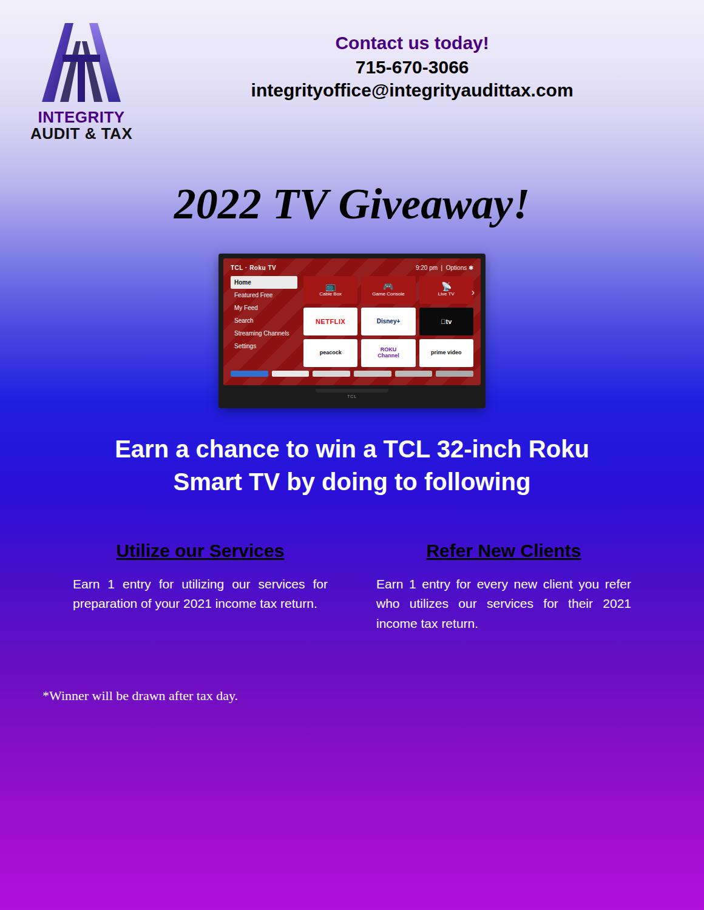INTEGRITY AUDIT & TAX
Contact us today!
715-670-3066
integrityoffice@integrityaudittax.com
2022 TV Giveaway!
TCL · Roku TV 9:20 pm | Options ✱
Home
Featured Free
My Feed
Search
Streaming Channels
Settings
📺Cable Box
🎮Game Console
📡Live TV
NETFLIX
Disney+
tv
peacock
ROKU
Channel
prime video
›
TCL
Earn a chance to win a TCL 32-inch Roku Smart TV by doing to following
Utilize our Services
Earn 1 entry for utilizing our services for preparation of your 2021 income tax return.
Refer New Clients
Earn 1 entry for every new client you refer who utilizes our services for their 2021 income tax return.
*Winner will be drawn after tax day.